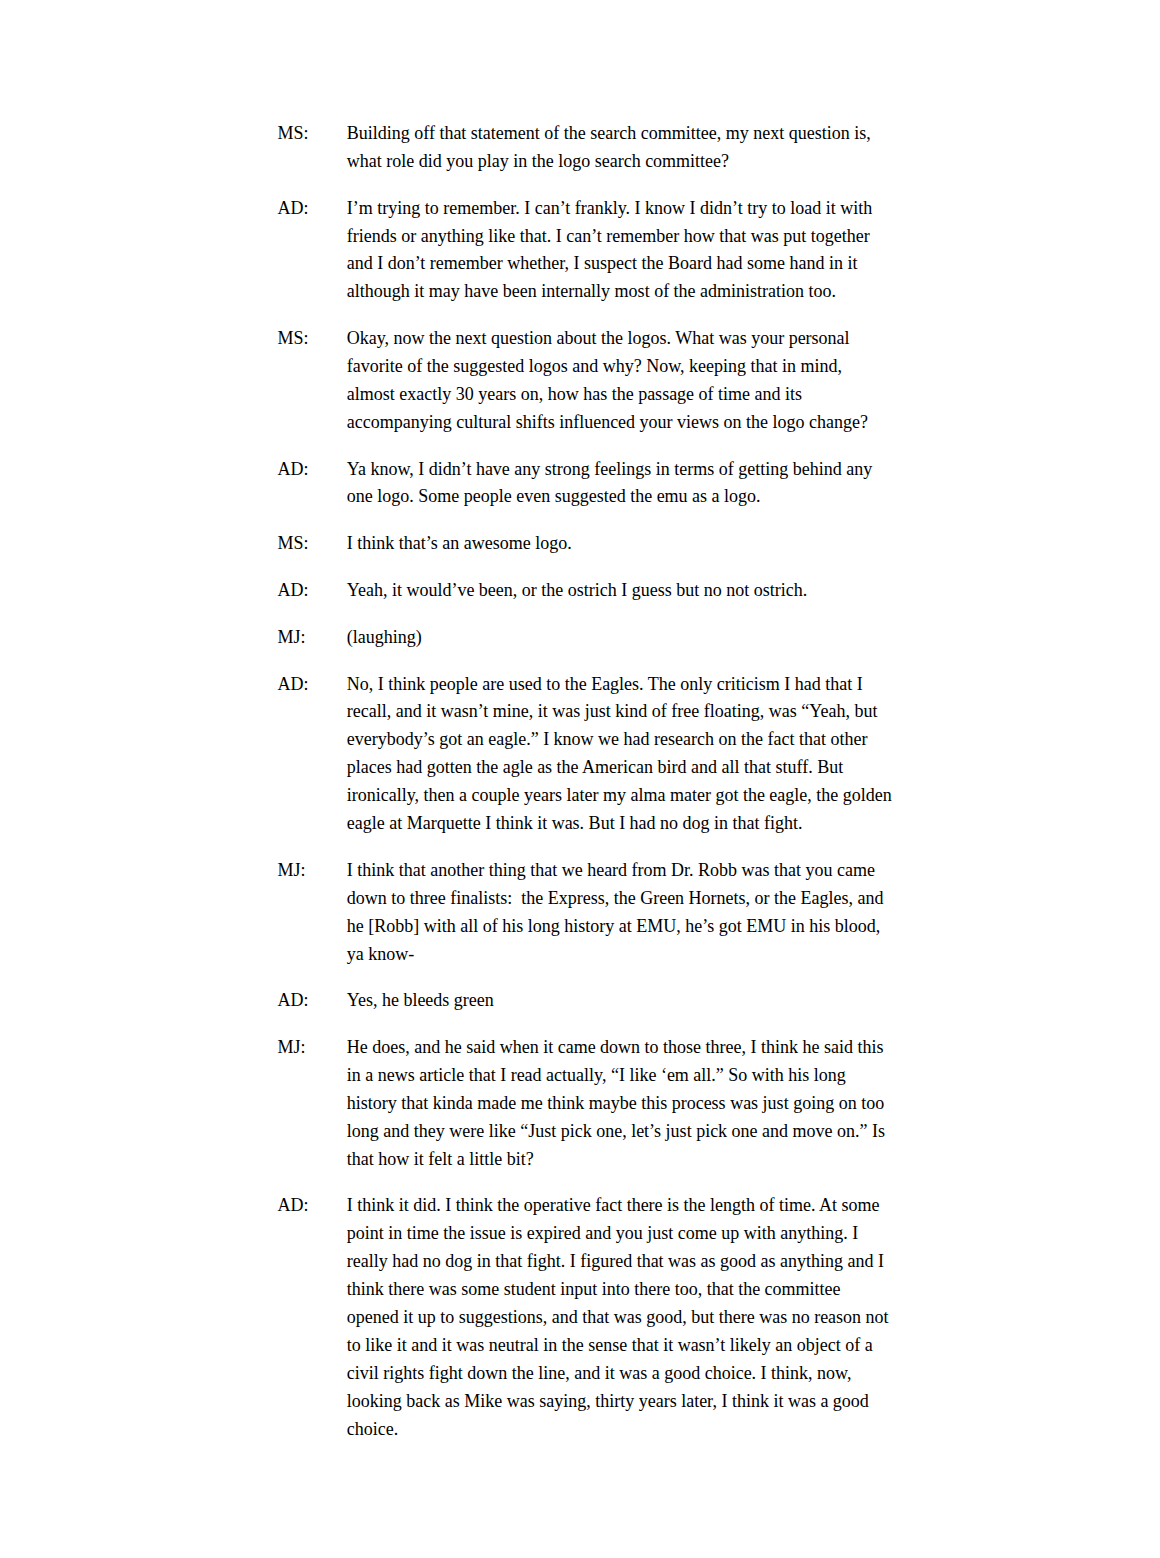| MS: | Building off that statement of the search committee, my next question is, what role did you play in the logo search committee? |
| AD: | I’m trying to remember. I can’t frankly. I know I didn’t try to load it with friends or anything like that. I can’t remember how that was put together and I don’t remember whether, I suspect the Board had some hand in it although it may have been internally most of the administration too. |
| MS: | Okay, now the next question about the logos. What was your personal favorite of the suggested logos and why? Now, keeping that in mind, almost exactly 30 years on, how has the passage of time and its accompanying cultural shifts influenced your views on the logo change? |
| AD: | Ya know, I didn’t have any strong feelings in terms of getting behind any one logo. Some people even suggested the emu as a logo. |
| MS: | I think that’s an awesome logo. |
| AD: | Yeah, it would’ve been, or the ostrich I guess but no not ostrich. |
| MJ: | (laughing) |
| AD: | No, I think people are used to the Eagles. The only criticism I had that I recall, and it wasn’t mine, it was just kind of free floating, was “Yeah, but everybody’s got an eagle.” I know we had research on the fact that other places had gotten the agle as the American bird and all that stuff. But ironically, then a couple years later my alma mater got the eagle, the golden eagle at Marquette I think it was. But I had no dog in that fight. |
| MJ: | I think that another thing that we heard from Dr. Robb was that you came down to three finalists: the Express, the Green Hornets, or the Eagles, and he [Robb] with all of his long history at EMU, he’s got EMU in his blood, ya know- |
| AD: | Yes, he bleeds green |
| MJ: | He does, and he said when it came down to those three, I think he said this in a news article that I read actually, “I like ‘em all.” So with his long history that kinda made me think maybe this process was just going on too long and they were like “Just pick one, let’s just pick one and move on.” Is that how it felt a little bit? |
| AD: | I think it did. I think the operative fact there is the length of time. At some point in time the issue is expired and you just come up with anything. I really had no dog in that fight. I figured that was as good as anything and I think there was some student input into there too, that the committee opened it up to suggestions, and that was good, but there was no reason not to like it and it was neutral in the sense that it wasn’t likely an object of a civil rights fight down the line, and it was a good choice. I think, now, looking back as Mike was saying, thirty years later, I think it was a good choice. |